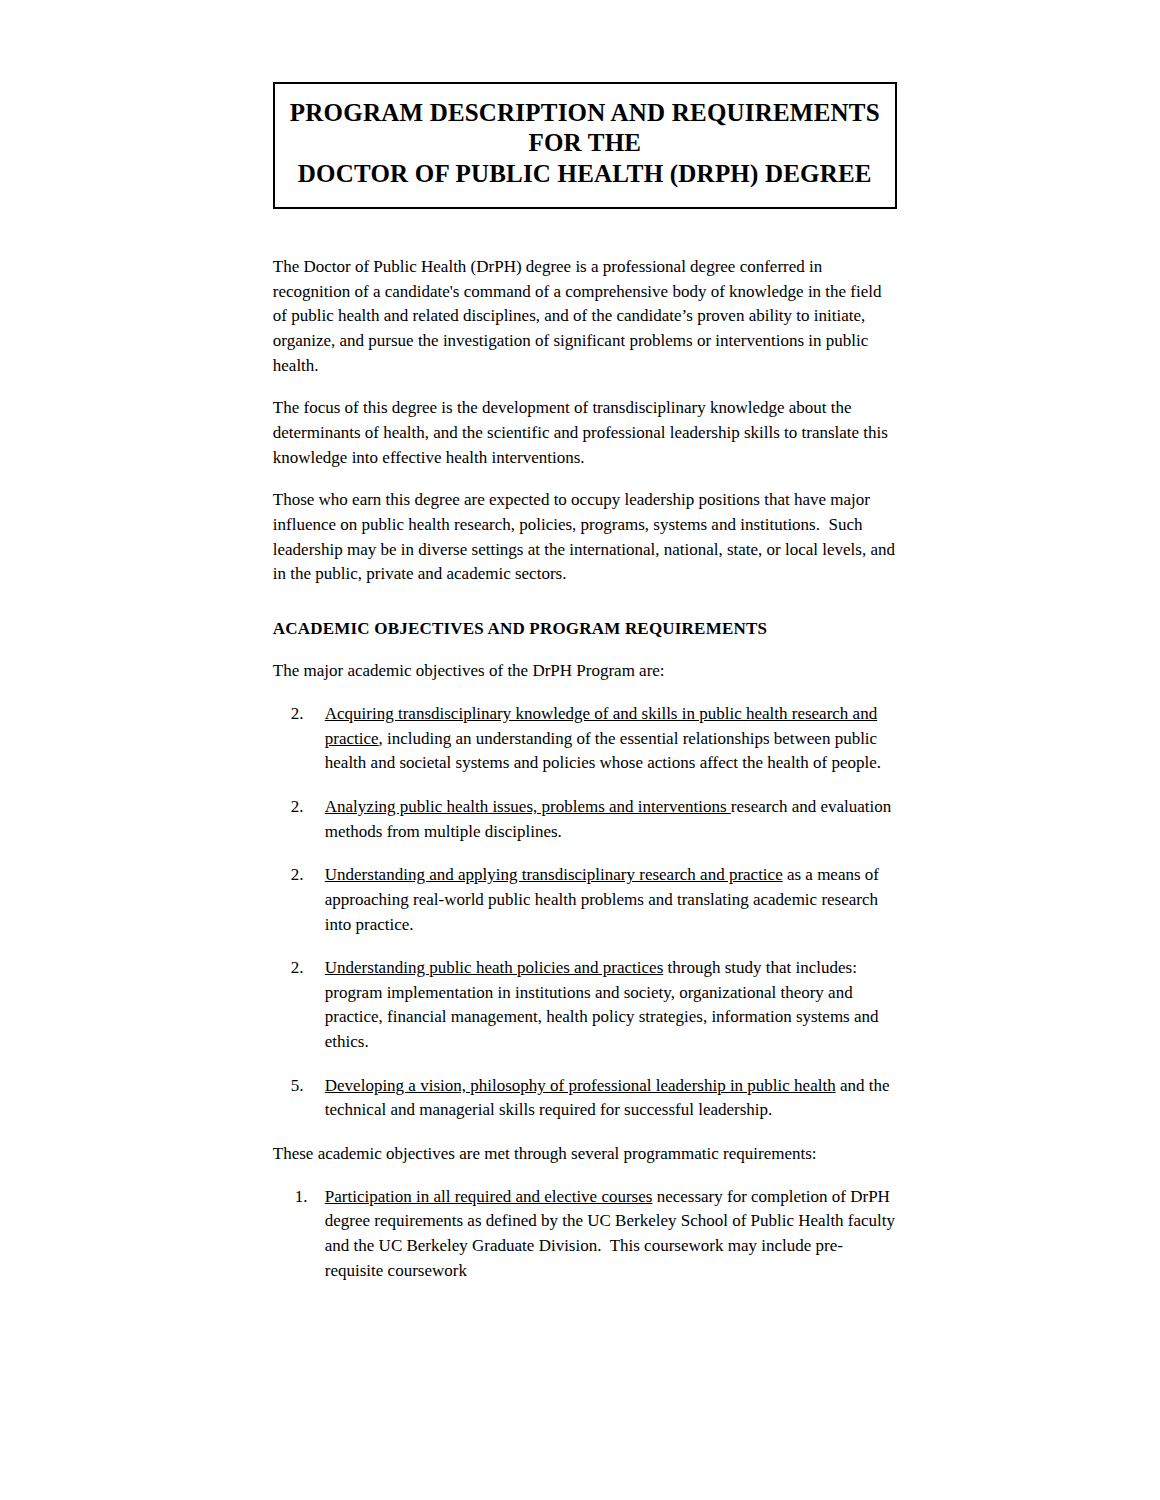PROGRAM DESCRIPTION AND REQUIREMENTS
FOR THE
DOCTOR OF PUBLIC HEALTH (DRPH) DEGREE
The Doctor of Public Health (DrPH) degree is a professional degree conferred in recognition of a candidate's command of a comprehensive body of knowledge in the field of public health and related disciplines, and of the candidate’s proven ability to initiate, organize, and pursue the investigation of significant problems or interventions in public health.
The focus of this degree is the development of transdisciplinary knowledge about the determinants of health, and the scientific and professional leadership skills to translate this knowledge into effective health interventions.
Those who earn this degree are expected to occupy leadership positions that have major influence on public health research, policies, programs, systems and institutions. Such leadership may be in diverse settings at the international, national, state, or local levels, and in the public, private and academic sectors.
ACADEMIC OBJECTIVES AND PROGRAM REQUIREMENTS
The major academic objectives of the DrPH Program are:
2. Acquiring transdisciplinary knowledge of and skills in public health research and practice, including an understanding of the essential relationships between public health and societal systems and policies whose actions affect the health of people.
2. Analyzing public health issues, problems and interventions research and evaluation methods from multiple disciplines.
2. Understanding and applying transdisciplinary research and practice as a means of approaching real-world public health problems and translating academic research into practice.
2. Understanding public heath policies and practices through study that includes: program implementation in institutions and society, organizational theory and practice, financial management, health policy strategies, information systems and ethics.
5. Developing a vision, philosophy of professional leadership in public health and the technical and managerial skills required for successful leadership.
These academic objectives are met through several programmatic requirements:
1. Participation in all required and elective courses necessary for completion of DrPH degree requirements as defined by the UC Berkeley School of Public Health faculty and the UC Berkeley Graduate Division. This coursework may include pre-requisite coursework